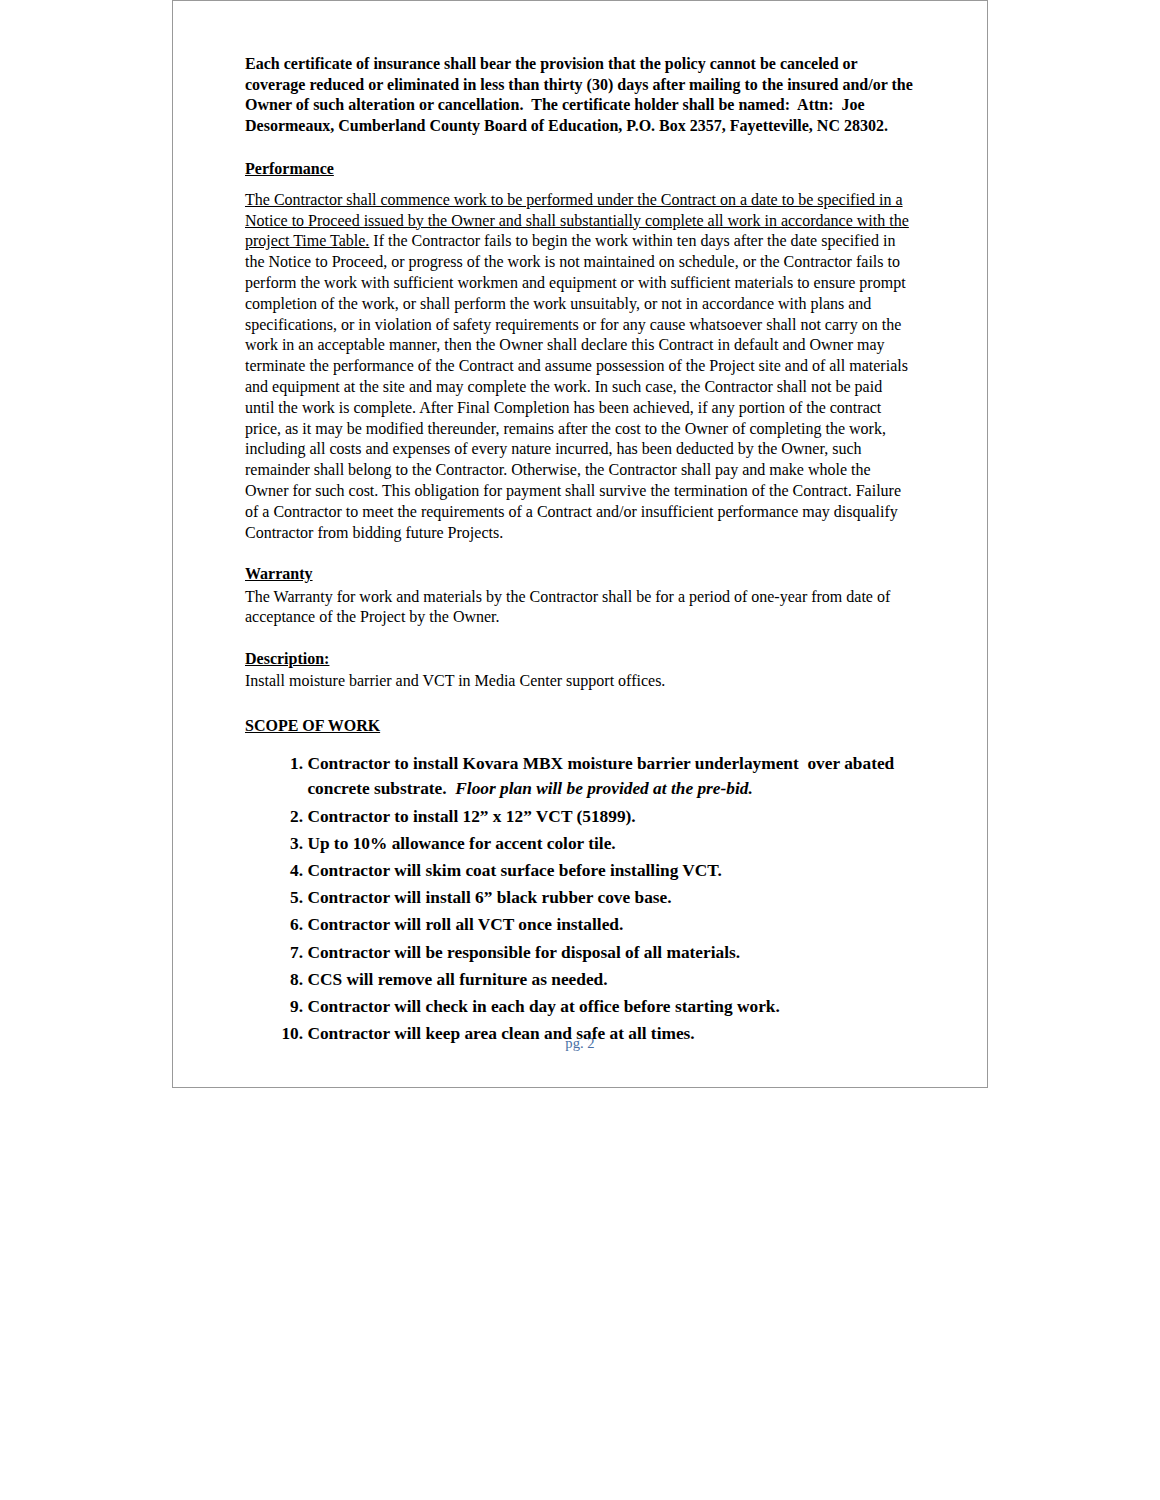Each certificate of insurance shall bear the provision that the policy cannot be canceled or coverage reduced or eliminated in less than thirty (30) days after mailing to the insured and/or the Owner of such alteration or cancellation. The certificate holder shall be named: Attn: Joe Desormeaux, Cumberland County Board of Education, P.O. Box 2357, Fayetteville, NC 28302.
Performance
The Contractor shall commence work to be performed under the Contract on a date to be specified in a Notice to Proceed issued by the Owner and shall substantially complete all work in accordance with the project Time Table. If the Contractor fails to begin the work within ten days after the date specified in the Notice to Proceed, or progress of the work is not maintained on schedule, or the Contractor fails to perform the work with sufficient workmen and equipment or with sufficient materials to ensure prompt completion of the work, or shall perform the work unsuitably, or not in accordance with plans and specifications, or in violation of safety requirements or for any cause whatsoever shall not carry on the work in an acceptable manner, then the Owner shall declare this Contract in default and Owner may terminate the performance of the Contract and assume possession of the Project site and of all materials and equipment at the site and may complete the work. In such case, the Contractor shall not be paid until the work is complete. After Final Completion has been achieved, if any portion of the contract price, as it may be modified thereunder, remains after the cost to the Owner of completing the work, including all costs and expenses of every nature incurred, has been deducted by the Owner, such remainder shall belong to the Contractor. Otherwise, the Contractor shall pay and make whole the Owner for such cost. This obligation for payment shall survive the termination of the Contract. Failure of a Contractor to meet the requirements of a Contract and/or insufficient performance may disqualify Contractor from bidding future Projects.
Warranty
The Warranty for work and materials by the Contractor shall be for a period of one-year from date of acceptance of the Project by the Owner.
Description:
Install moisture barrier and VCT in Media Center support offices.
SCOPE OF WORK
Contractor to install Kovara MBX moisture barrier underlayment over abated concrete substrate. Floor plan will be provided at the pre-bid.
Contractor to install 12” x 12” VCT (51899).
Up to 10% allowance for accent color tile.
Contractor will skim coat surface before installing VCT.
Contractor will install 6” black rubber cove base.
Contractor will roll all VCT once installed.
Contractor will be responsible for disposal of all materials.
CCS will remove all furniture as needed.
Contractor will check in each day at office before starting work.
Contractor will keep area clean and safe at all times.
pg. 2